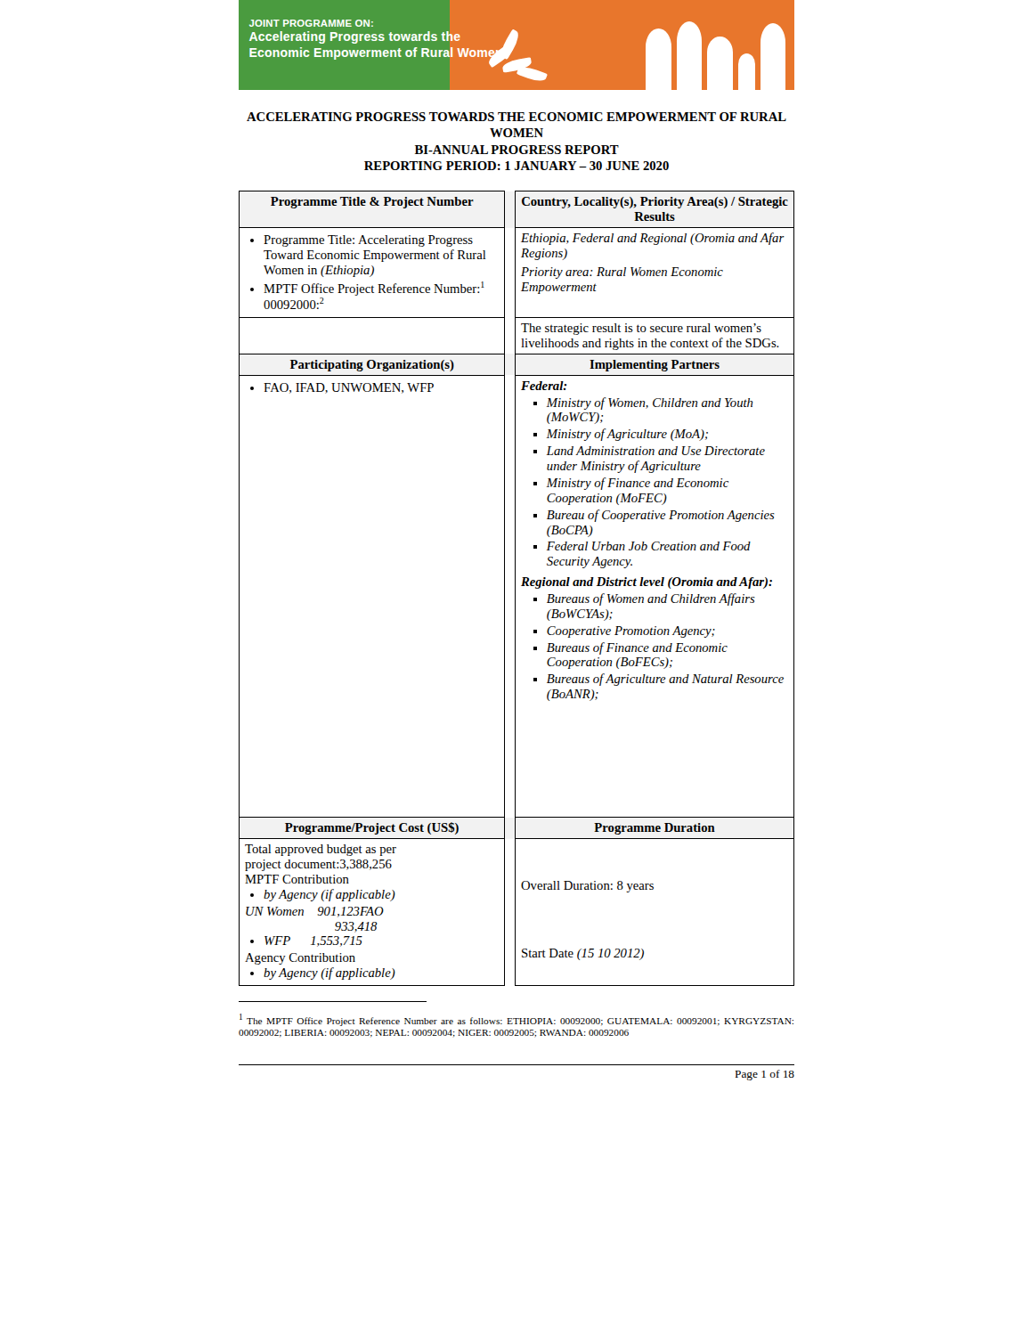JOINT PROGRAMME ON:
Accelerating Progress towards the
Economic Empowerment of Rural Women
Accelerating Progress Towards the Economic Empowerment of Rural Women Bi-Annual Progress Report Reporting Period: 1 January – 30 June 2020
| Programme Title & Project Number | | Country, Locality(s), Priority Area(s) / Strategic Results |
| --- | --- | --- |
| Programme Title: Accelerating Progress Toward Economic Empowerment of Rural Women in (Ethiopia) MPTF Office Project Reference Number: 1 00092000: 2 | | Ethiopia, Federal and Regional (Oromia and Afar Regions) Priority area: Rural Women Economic Empowerment |
| | | The strategic result is to secure rural women’s livelihoods and rights in the context of the SDGs. |
| Participating Organization(s) | | Implementing Partners |
| FAO, IFAD, UNWOMEN, WFP | | Federal: Ministry of Women, Children and Youth (MoWCY); Ministry of Agriculture (MoA); Land Administration and Use Directorate under Ministry of Agriculture Ministry of Finance and Economic Cooperation (MoFEC) Bureau of Cooperative Promotion Agencies (BoCPA) Federal Urban Job Creation and Food Security Agency. Regional and District level (Oromia and Afar): Bureaus of Women and Children Affairs (BoWCYAs); Cooperative Promotion Agency; Bureaus of Finance and Economic Cooperation (BoFECs); Bureaus of Agriculture and Natural Resource (BoANR); |
| Programme/Project Cost (US$) | | Programme Duration |
| Total approved budget as per project document:3,388,256 MPTF Contribution by Agency (if applicable) UN Women 901,123FAO 933,418 WFP 1,553,715 Agency Contribution by Agency (if applicable) | | Overall Duration: 8 years Start Date (15 10 2012) |
1 The MPTF Office Project Reference Number are as follows: ETHIOPIA: 00092000; GUATEMALA: 00092001; KYRGYZSTAN: 00092002; LIBERIA: 00092003; NEPAL: 00092004; NIGER: 00092005; RWANDA: 00092006
Page 1 of 18